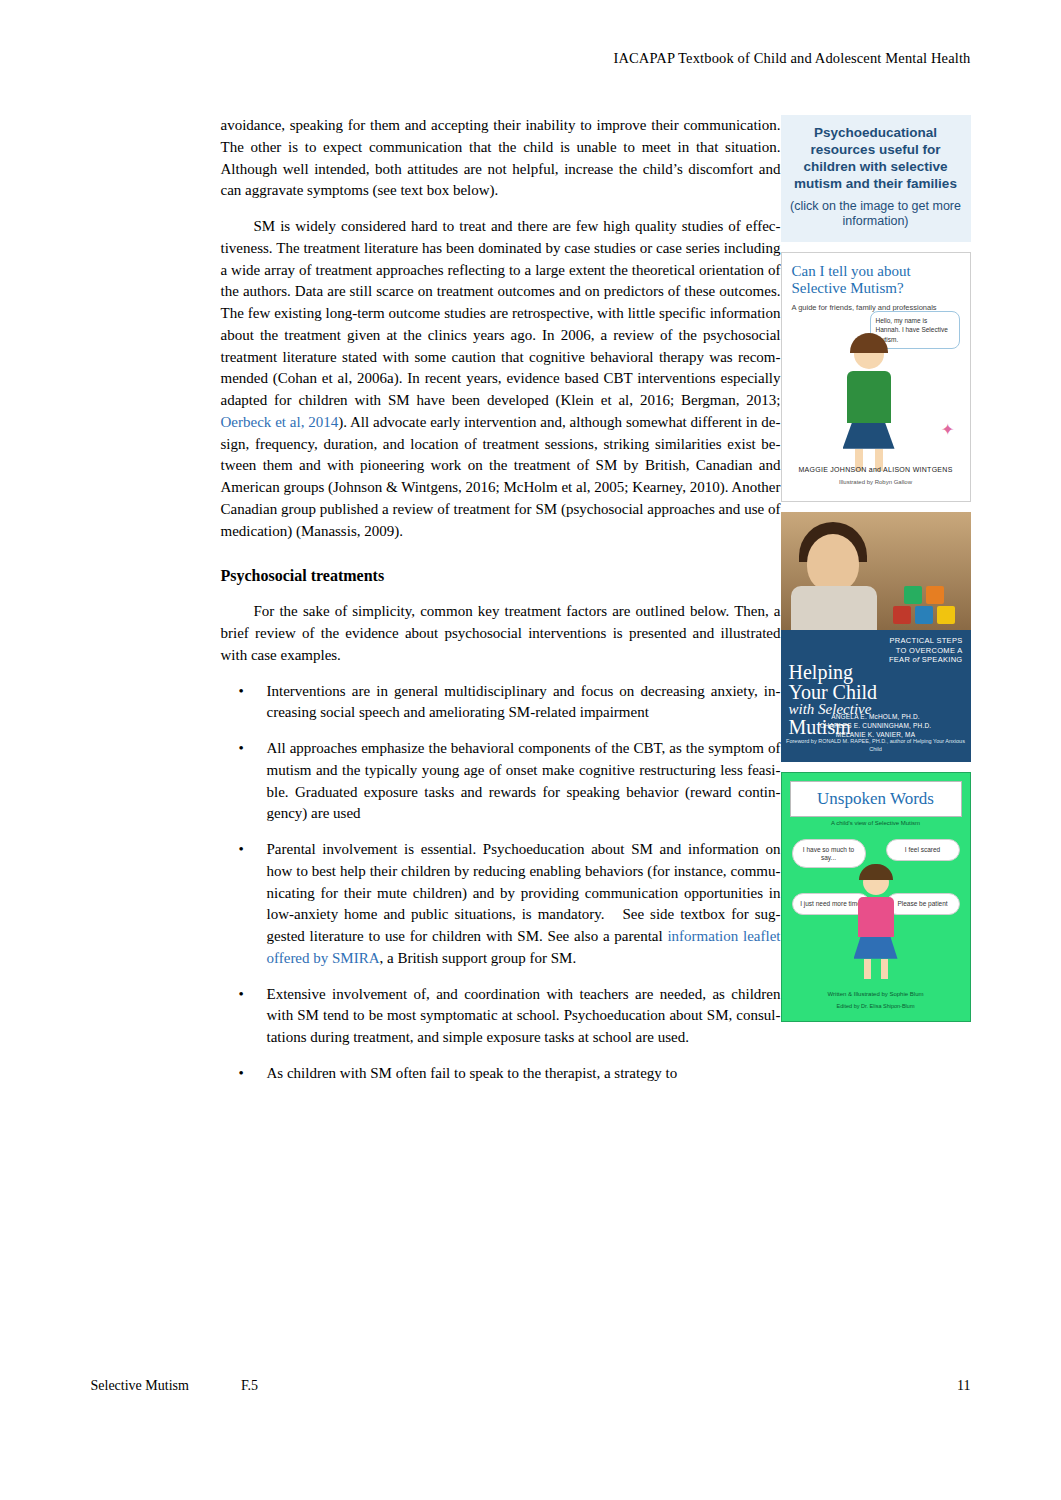IACAPAP Textbook of Child and Adolescent Mental Health
Psychoeducational resources useful for children with selective mutism and their families (click on the image to get more information)
Can I tell you about
Selective Mutism?
A guide for friends, family and professionals
Hello, my name is Hannah. I have Selective Mutism.
✦
MAGGIE JOHNSON and ALISON WINTGENS
Illustrated by Robyn Gallow
PRACTICAL STEPS
TO OVERCOME A
FEAR of SPEAKING
Helping
Your Child
with Selective
Mutism
ANGELA E. McHOLM, PH.D.
CHARLES E. CUNNINGHAM, PH.D.
MELANIE K. VANIER, MA
Foreword by RONALD M. RAPEE, PH.D., author of Helping Your Anxious Child
Unspoken Words
A child's view of Selective Mutism
I have so much to say...
I feel scared
I just need more time
Please be patient
Written & Illustrated by Sophie Blum
Edited by Dr. Elisa Shipon-Blum
avoidance, speaking for them and accepting their inability to improve their communication. The other is to expect communication that the child is unable to meet in that situation. Although well intended, both attitudes are not helpful, increase the child’s discomfort and can aggravate symptoms (see text box below).
SM is widely considered hard to treat and there are few high quality studies of effectiveness. The treatment literature has been dominated by case studies or case series including a wide array of treatment approaches reflecting to a large extent the theoretical orientation of the authors. Data are still scarce on treatment outcomes and on predictors of these outcomes. The few existing long-term outcome studies are retrospective, with little specific information about the treatment given at the clinics years ago. In 2006, a review of the psychosocial treatment literature stated with some caution that cognitive behavioral therapy was recommended (Cohan et al, 2006a). In recent years, evidence based CBT interventions especially adapted for children with SM have been developed (Klein et al, 2016; Bergman, 2013; Oerbeck et al, 2014). All advocate early intervention and, although somewhat different in design, frequency, duration, and location of treatment sessions, striking similarities exist between them and with pioneering work on the treatment of SM by British, Canadian and American groups (Johnson & Wintgens, 2016; McHolm et al, 2005; Kearney, 2010). Another Canadian group published a review of treatment for SM (psychosocial approaches and use of medication) (Manassis, 2009).
Psychosocial treatments
For the sake of simplicity, common key treatment factors are outlined below. Then, a brief review of the evidence about psychosocial interventions is presented and illustrated with case examples.
Interventions are in general multidisciplinary and focus on decreasing anxiety, increasing social speech and ameliorating SM-related impairment
All approaches emphasize the behavioral components of the CBT, as the symptom of mutism and the typically young age of onset make cognitive restructuring less feasible. Graduated exposure tasks and rewards for speaking behavior (reward contingency) are used
Parental involvement is essential. Psychoeducation about SM and information on how to best help their children by reducing enabling behaviors (for instance, communicating for their mute children) and by providing communication opportunities in low-anxiety home and public situations, is mandatory. See side textbox for suggested literature to use for children with SM. See also a parental information leaflet offered by SMIRA, a British support group for SM.
Extensive involvement of, and coordination with teachers are needed, as children with SM tend to be most symptomatic at school. Psychoeducation about SM, consultations during treatment, and simple exposure tasks at school are used.
As children with SM often fail to speak to the therapist, a strategy to
Selective Mutism F.5
11